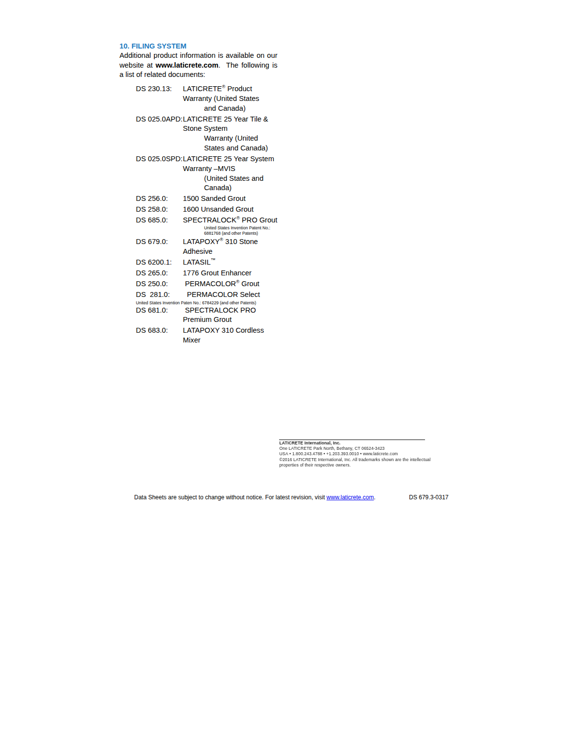10. FILING SYSTEM
Additional product information is available on our website at www.laticrete.com. The following is a list of related documents:
DS 230.13: LATICRETE® Product Warranty (United Statesand Canada)
DS 025.0APD: LATICRETE 25 Year Tile & Stone SystemWarranty (United States and Canada)
DS 025.0SPD: LATICRETE 25 Year System Warranty –MVIS(United States and Canada)
DS 256.0: 1500 Sanded Grout
DS 258.0: 1600 Unsanded Grout
DS 685.0: SPECTRALOCK® PRO Grout United States Invention Patent No.: 6881768 (and other Patents)
DS 679.0: LATAPOXY® 310 Stone Adhesive
DS 6200.1: LATASIL™
DS 265.0: 1776 Grout Enhancer
DS 250.0: PERMACOLOR® Grout
DS 281.0: PERMACOLOR Select
United States Invention Paten No.: 6784229 (and other Patents)
DS 681.0: SPECTRALOCK PRO Premium Grout
DS 683.0: LATAPOXY 310 Cordless Mixer
LATICRETE International, Inc.
One LATICRETE Park North, Bethany, CT 06524-3423 USA • 1.800.243.4788 • +1.203.393.0010 • www.laticrete.com
©2016 LATICRETE International, Inc. All trademarks shown are the intellectual properties of their respective owners.
Data Sheets are subject to change without notice. For latest revision, visit www.laticrete.com.
DS 679.3-0317